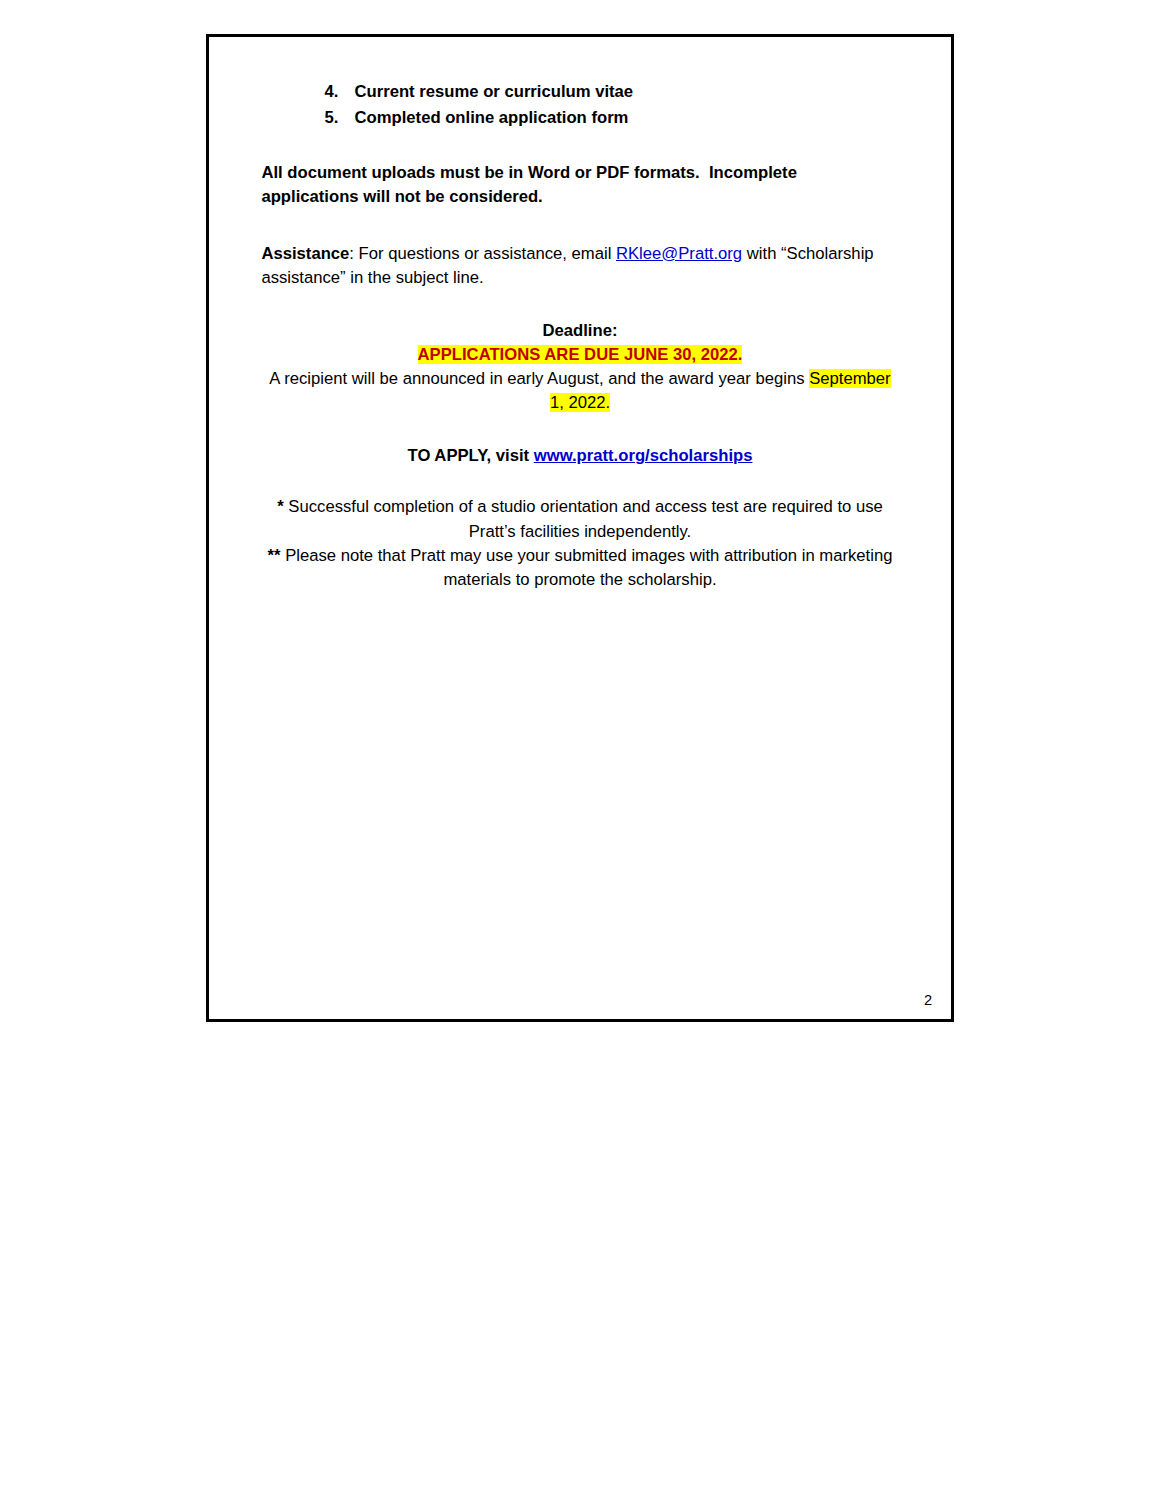Current resume or curriculum vitae
Completed online application form
All document uploads must be in Word or PDF formats. Incomplete applications will not be considered.
Assistance: For questions or assistance, email RKlee@Pratt.org with “Scholarship assistance” in the subject line.
Deadline:
APPLICATIONS ARE DUE JUNE 30, 2022.
A recipient will be announced in early August, and the award year begins September 1, 2022.
TO APPLY, visit www.pratt.org/scholarships
* Successful completion of a studio orientation and access test are required to use Pratt’s facilities independently.
** Please note that Pratt may use your submitted images with attribution in marketing materials to promote the scholarship.
2